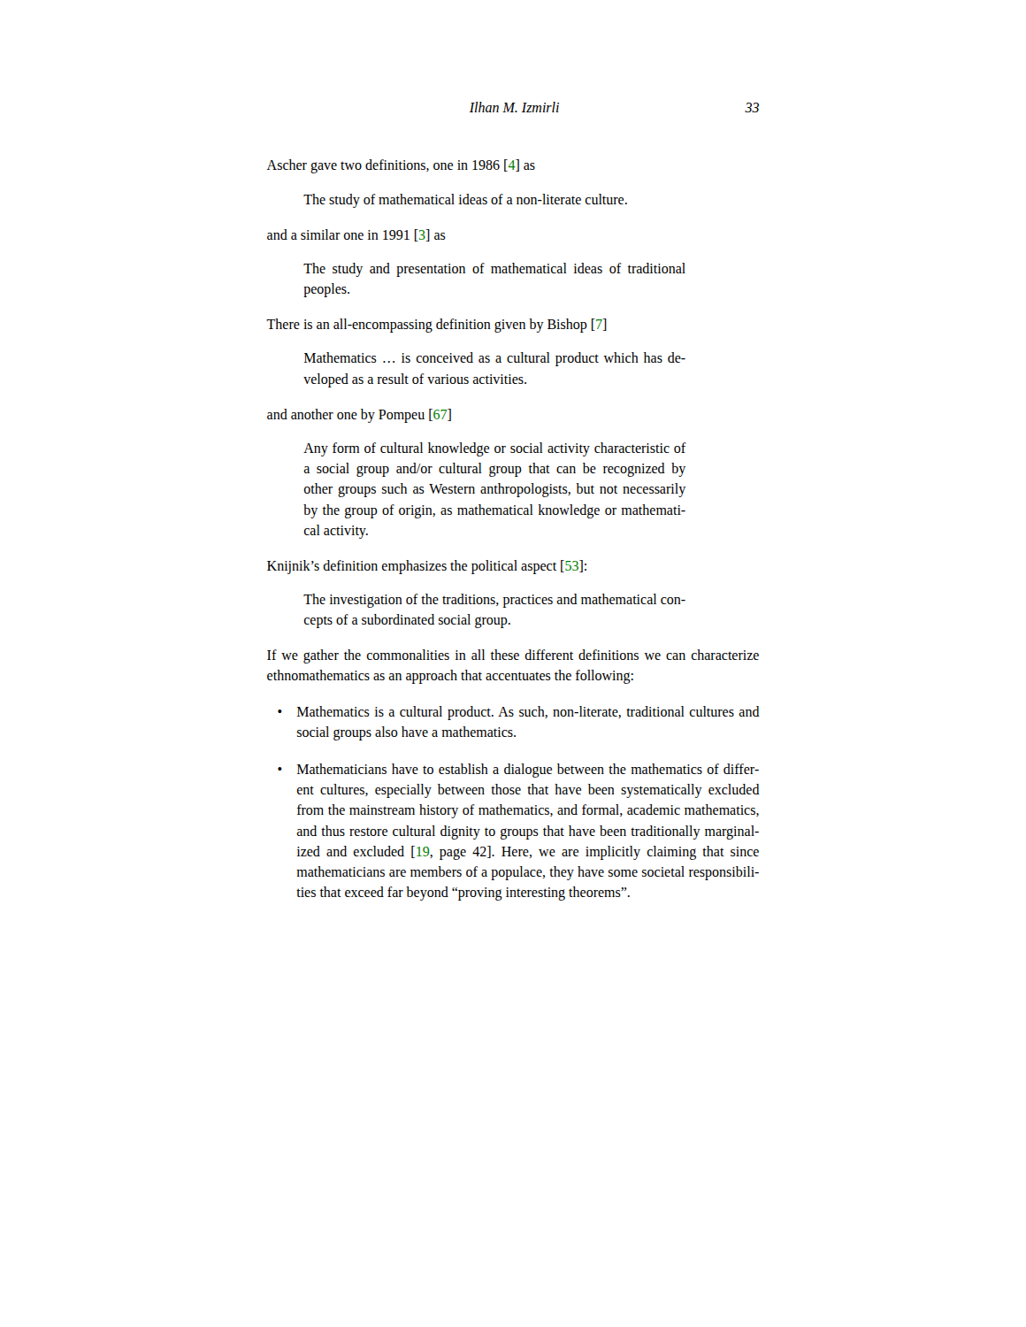Ilhan M. Izmirli 33
Ascher gave two definitions, one in 1986 [4] as
The study of mathematical ideas of a non-literate culture.
and a similar one in 1991 [3] as
The study and presentation of mathematical ideas of traditional peoples.
There is an all-encompassing definition given by Bishop [7]
Mathematics … is conceived as a cultural product which has developed as a result of various activities.
and another one by Pompeu [67]
Any form of cultural knowledge or social activity characteristic of a social group and/or cultural group that can be recognized by other groups such as Western anthropologists, but not necessarily by the group of origin, as mathematical knowledge or mathematical activity.
Knijnik’s definition emphasizes the political aspect [53]:
The investigation of the traditions, practices and mathematical concepts of a subordinated social group.
If we gather the commonalities in all these different definitions we can characterize ethnomathematics as an approach that accentuates the following:
Mathematics is a cultural product. As such, non-literate, traditional cultures and social groups also have a mathematics.
Mathematicians have to establish a dialogue between the mathematics of different cultures, especially between those that have been systematically excluded from the mainstream history of mathematics, and formal, academic mathematics, and thus restore cultural dignity to groups that have been traditionally marginalized and excluded [19, page 42]. Here, we are implicitly claiming that since mathematicians are members of a populace, they have some societal responsibilities that exceed far beyond “proving interesting theorems”.